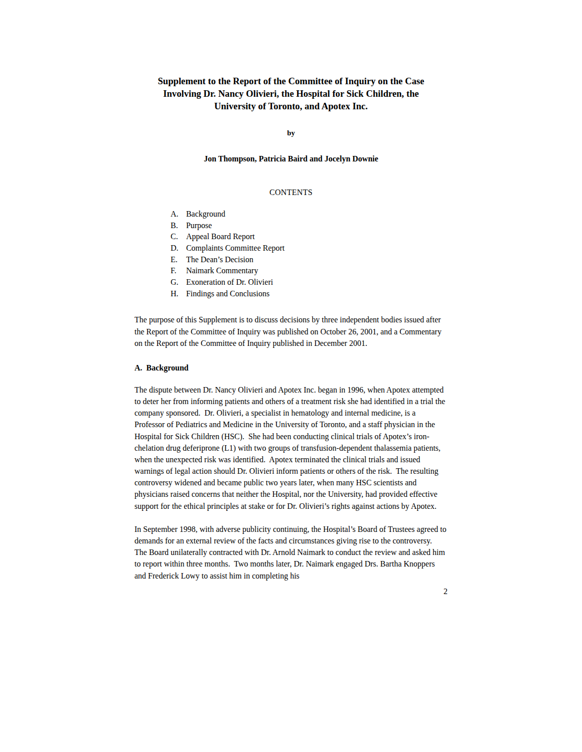Supplement to the Report of the Committee of Inquiry on the Case Involving Dr. Nancy Olivieri, the Hospital for Sick Children, the University of Toronto, and Apotex Inc.
by
Jon Thompson, Patricia Baird and Jocelyn Downie
CONTENTS
A. Background
B. Purpose
C. Appeal Board Report
D. Complaints Committee Report
E. The Dean’s Decision
F. Naimark Commentary
G. Exoneration of Dr. Olivieri
H. Findings and Conclusions
The purpose of this Supplement is to discuss decisions by three independent bodies issued after the Report of the Committee of Inquiry was published on October 26, 2001, and a Commentary on the Report of the Committee of Inquiry published in December 2001.
A. Background
The dispute between Dr. Nancy Olivieri and Apotex Inc. began in 1996, when Apotex attempted to deter her from informing patients and others of a treatment risk she had identified in a trial the company sponsored. Dr. Olivieri, a specialist in hematology and internal medicine, is a Professor of Pediatrics and Medicine in the University of Toronto, and a staff physician in the Hospital for Sick Children (HSC). She had been conducting clinical trials of Apotex’s iron-chelation drug deferiprone (L1) with two groups of transfusion-dependent thalassemia patients, when the unexpected risk was identified. Apotex terminated the clinical trials and issued warnings of legal action should Dr. Olivieri inform patients or others of the risk. The resulting controversy widened and became public two years later, when many HSC scientists and physicians raised concerns that neither the Hospital, nor the University, had provided effective support for the ethical principles at stake or for Dr. Olivieri’s rights against actions by Apotex.
In September 1998, with adverse publicity continuing, the Hospital’s Board of Trustees agreed to demands for an external review of the facts and circumstances giving rise to the controversy. The Board unilaterally contracted with Dr. Arnold Naimark to conduct the review and asked him to report within three months. Two months later, Dr. Naimark engaged Drs. Bartha Knoppers and Frederick Lowy to assist him in completing his
2